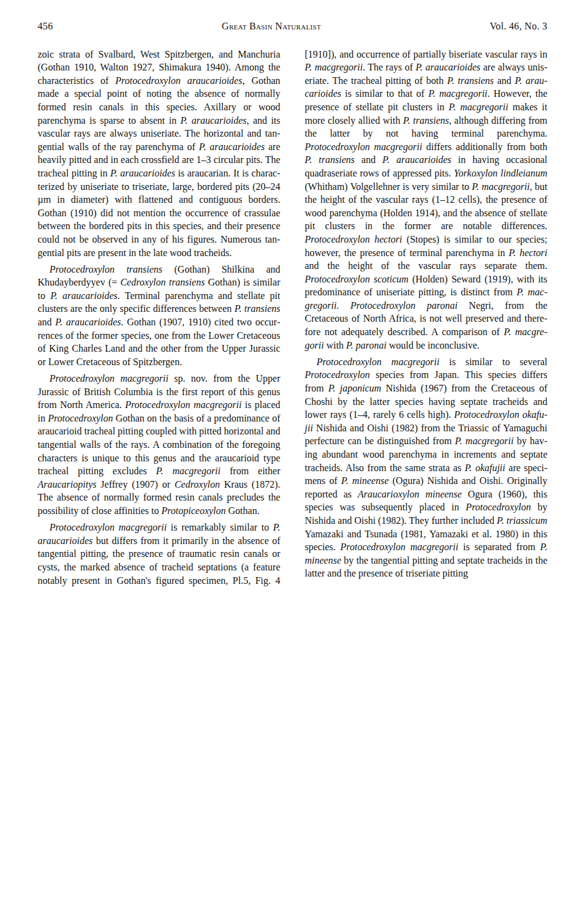456 Great Basin Naturalist Vol. 46, No. 3
zoic strata of Svalbard, West Spitzbergen, and Manchuria (Gothan 1910, Walton 1927, Shimakura 1940). Among the characteristics of Protocedroxylon araucarioides, Gothan made a special point of noting the absence of normally formed resin canals in this species. Axillary or wood parenchyma is sparse to absent in P. araucarioides, and its vascular rays are always uniseriate. The horizontal and tangential walls of the ray parenchyma of P. araucarioides are heavily pitted and in each crossfield are 1–3 circular pits. The tracheal pitting in P. araucarioides is araucarian. It is characterized by uniseriate to triseriate, large, bordered pits (20–24 µm in diameter) with flattened and contiguous borders. Gothan (1910) did not mention the occurrence of crassulae between the bordered pits in this species, and their presence could not be observed in any of his figures. Numerous tangential pits are present in the late wood tracheids.
Protocedroxylon transiens (Gothan) Shilkina and Khudayberdyyev (= Cedroxylon transiens Gothan) is similar to P. araucarioides. Terminal parenchyma and stellate pit clusters are the only specific differences between P. transiens and P. araucarioides. Gothan (1907, 1910) cited two occurrences of the former species, one from the Lower Cretaceous of King Charles Land and the other from the Upper Jurassic or Lower Cretaceous of Spitzbergen.
Protocedroxylon macgregorii sp. nov. from the Upper Jurassic of British Columbia is the first report of this genus from North America. Protocedroxylon macgregorii is placed in Protocedroxylon Gothan on the basis of a predominance of araucarioid tracheal pitting coupled with pitted horizontal and tangential walls of the rays. A combination of the foregoing characters is unique to this genus and the araucarioid type tracheal pitting excludes P. macgregorii from either Araucariopitys Jeffrey (1907) or Cedroxylon Kraus (1872). The absence of normally formed resin canals precludes the possibility of close affinities to Protopiceoxylon Gothan.
Protocedroxylon macgregorii is remarkably similar to P. araucarioides but differs from it primarily in the absence of tangential pitting, the presence of traumatic resin canals or cysts, the marked absence of tracheid septations (a feature notably present in Gothan's figured specimen, Pl.5, Fig. 4 [1910]), and occurrence of partially biseriate vascular rays in P. macgregorii. The rays of P. araucarioides are always uniseriate. The tracheal pitting of both P. transiens and P. araucarioides is similar to that of P. macgregorii. However, the presence of stellate pit clusters in P. macgregorii makes it more closely allied with P. transiens, although differing from the latter by not having terminal parenchyma. Protocedroxylon macgregorii differs additionally from both P. transiens and P. araucarioides in having occasional quadraseriate rows of appressed pits. Yorkoxylon lindleianum (Whitham) Volgellehner is very similar to P. macgregorii, but the height of the vascular rays (1–12 cells), the presence of wood parenchyma (Holden 1914), and the absence of stellate pit clusters in the former are notable differences. Protocedroxylon hectori (Stopes) is similar to our species; however, the presence of terminal parenchyma in P. hectori and the height of the vascular rays separate them. Protocedroxylon scoticum (Holden) Seward (1919), with its predominance of uniseriate pitting, is distinct from P. macgregorii. Protocedroxylon paronai Negri, from the Cretaceous of North Africa, is not well preserved and therefore not adequately described. A comparison of P. macgregorii with P. paronai would be inconclusive.
Protocedroxylon macgregorii is similar to several Protocedroxylon species from Japan. This species differs from P. japonicum Nishida (1967) from the Cretaceous of Choshi by the latter species having septate tracheids and lower rays (1–4, rarely 6 cells high). Protocedroxylon okafujii Nishida and Oishi (1982) from the Triassic of Yamaguchi perfecture can be distinguished from P. macgregorii by having abundant wood parenchyma in increments and septate tracheids. Also from the same strata as P. okafujii are specimens of P. mineense (Ogura) Nishida and Oishi. Originally reported as Araucarioxylon mineense Ogura (1960), this species was subsequently placed in Protocedroxylon by Nishida and Oishi (1982). They further included P. triassicum Yamazaki and Tsunada (1981, Yamazaki et al. 1980) in this species. Protocedroxylon macgregorii is separated from P. mineense by the tangential pitting and septate tracheids in the latter and the presence of triseriate pitting